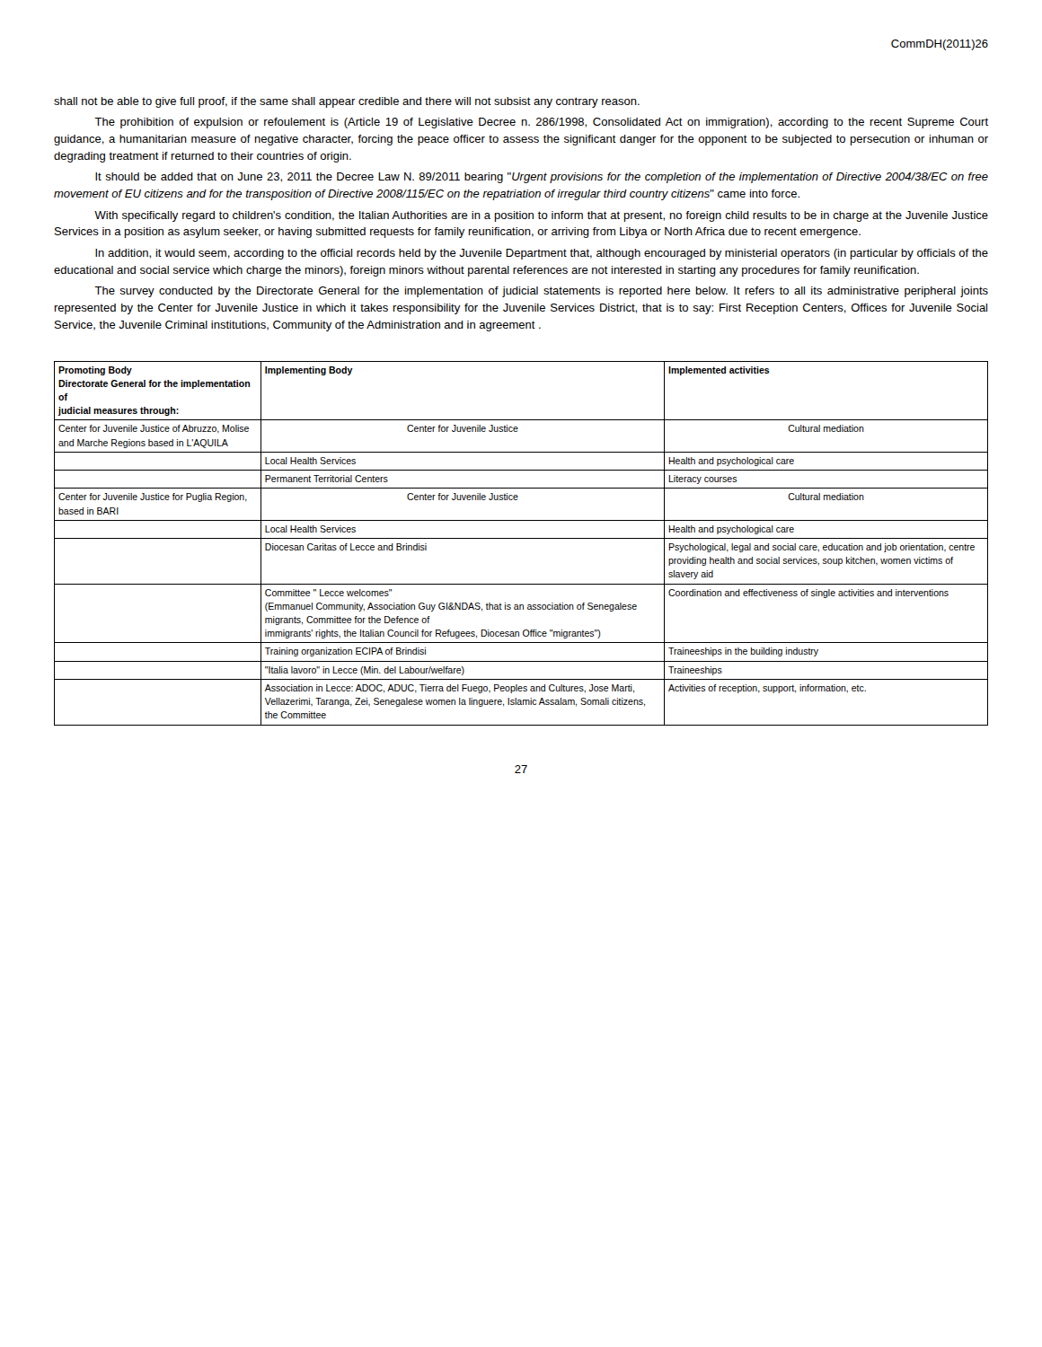CommDH(2011)26
shall not be able to give full proof, if the same shall appear credible and there will not subsist any contrary reason.
The prohibition of expulsion or refoulement is (Article 19 of Legislative Decree n. 286/1998, Consolidated Act on immigration), according to the recent Supreme Court guidance, a humanitarian measure of negative character, forcing the peace officer to assess the significant danger for the opponent to be subjected to persecution or inhuman or degrading treatment if returned to their countries of origin.
It should be added that on June 23, 2011 the Decree Law N. 89/2011 bearing "Urgent provisions for the completion of the implementation of Directive 2004/38/EC on free movement of EU citizens and for the transposition of Directive 2008/115/EC on the repatriation of irregular third country citizens" came into force.
With specifically regard to children's condition, the Italian Authorities are in a position to inform that at present, no foreign child results to be in charge at the Juvenile Justice Services in a position as asylum seeker, or having submitted requests for family reunification, or arriving from Libya or North Africa due to recent emergence.
In addition, it would seem, according to the official records held by the Juvenile Department that, although encouraged by ministerial operators (in particular by officials of the educational and social service which charge the minors), foreign minors without parental references are not interested in starting any procedures for family reunification.
The survey conducted by the Directorate General for the implementation of judicial statements is reported here below. It refers to all its administrative peripheral joints represented by the Center for Juvenile Justice in which it takes responsibility for the Juvenile Services District, that is to say: First Reception Centers, Offices for Juvenile Social Service, the Juvenile Criminal institutions, Community of the Administration and in agreement .
| Promoting Body Directorate General for the implementation of judicial measures through: | Implementing Body | Implemented activities |
| --- | --- | --- |
| Center for Juvenile Justice of Abruzzo, Molise and Marche Regions based in L'AQUILA | Center for Juvenile Justice | Cultural mediation |
| | Local Health Services | Health and psychological care |
| | Permanent Territorial Centers | Literacy courses |
| Center for Juvenile Justice for Puglia Region, based in BARI | Center for Juvenile Justice | Cultural mediation |
| | Local Health Services | Health and psychological care |
| | Diocesan Caritas of Lecce and Brindisi | Psychological, legal and social care, education and job orientation, centre providing health and social services, soup kitchen, women victims of slavery aid |
| | Committee " Lecce welcomes" (Emmanuel Community, Association Guy GI&NDAS, that is an association of Senegalese migrants, Committee for the Defence of immigrants' rights, the Italian Council for Refugees, Diocesan Office "migrantes") | Coordination and effectiveness of single activities and interventions |
| | Training organization ECIPA of Brindisi | Traineeships in the building industry |
| | "Italia lavoro" in Lecce (Min. del Labour/welfare) | Traineeships |
| | Association in Lecce: ADOC, ADUC, Tierra del Fuego, Peoples and Cultures, Jose Marti, Vellazerimi, Taranga, Zei, Senegalese women la linguere, Islamic Assalam, Somali citizens, the Committee | Activities of reception, support, information, etc. |
27